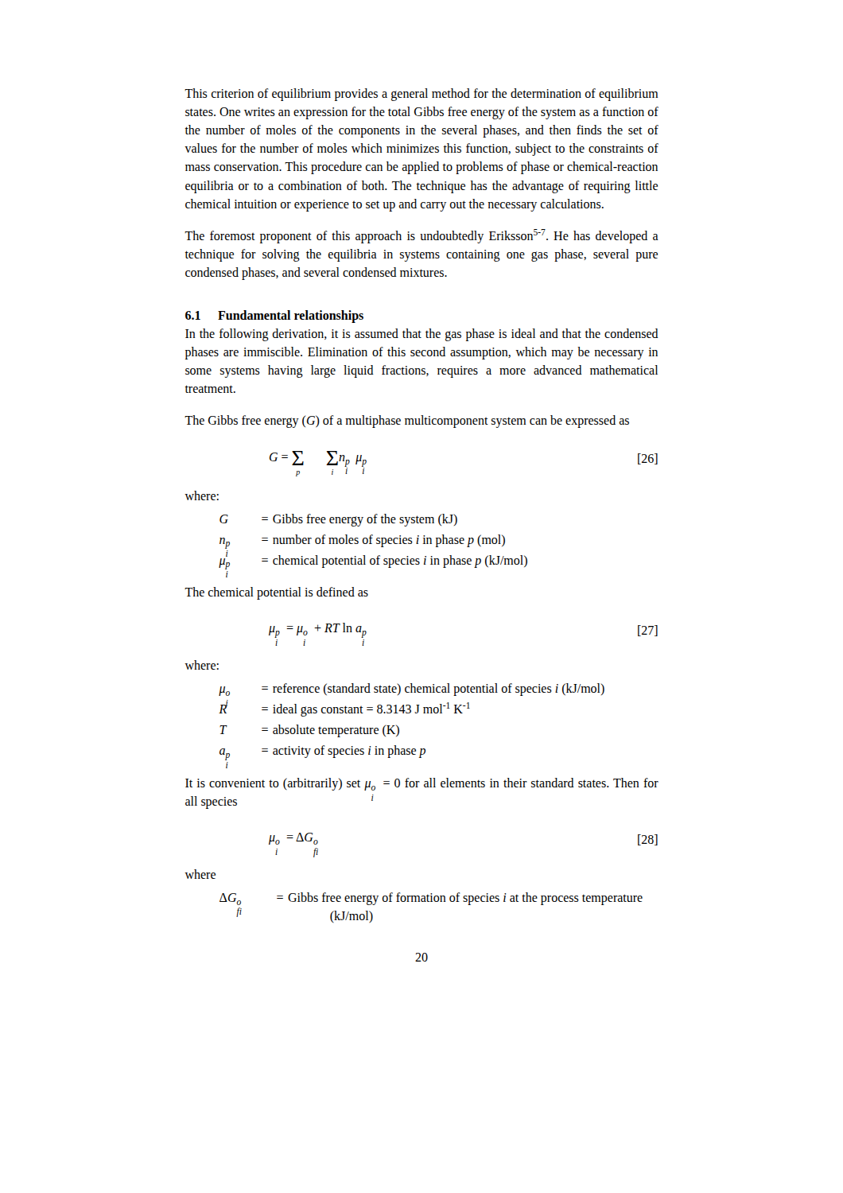This criterion of equilibrium provides a general method for the determination of equilibrium states. One writes an expression for the total Gibbs free energy of the system as a function of the number of moles of the components in the several phases, and then finds the set of values for the number of moles which minimizes this function, subject to the constraints of mass conservation. This procedure can be applied to problems of phase or chemical-reaction equilibria or to a combination of both. The technique has the advantage of requiring little chemical intuition or experience to set up and carry out the necessary calculations.
The foremost proponent of this approach is undoubtedly Eriksson5-7. He has developed a technique for solving the equilibria in systems containing one gas phase, several pure condensed phases, and several condensed mixtures.
6.1 Fundamental relationships
In the following derivation, it is assumed that the gas phase is ideal and that the condensed phases are immiscible. Elimination of this second assumption, which may be necessary in some systems having large liquid fractions, requires a more advanced mathematical treatment.
The Gibbs free energy (G) of a multiphase multicomponent system can be expressed as
G = Σp Σi npi μpi [26]
where:
G=Gibbs free energy of the system (kJ) npi=number of moles of species i in phase p (mol) μpi=chemical potential of species i in phase p (kJ/mol)
The chemical potential is defined as
μpi = μoi + RT ln api [27]
where:
μoi=reference (standard state) chemical potential of species i (kJ/mol) R=ideal gas constant = 8.3143 J mol-1 K-1 T=absolute temperature (K) api=activity of species i in phase p
It is convenient to (arbitrarily) set μoi = 0 for all elements in their standard states. Then for all species
μoi = ΔGofi [28]
where
ΔGofi=Gibbs free energy of formation of species i at the process temperature(kJ/mol)
20